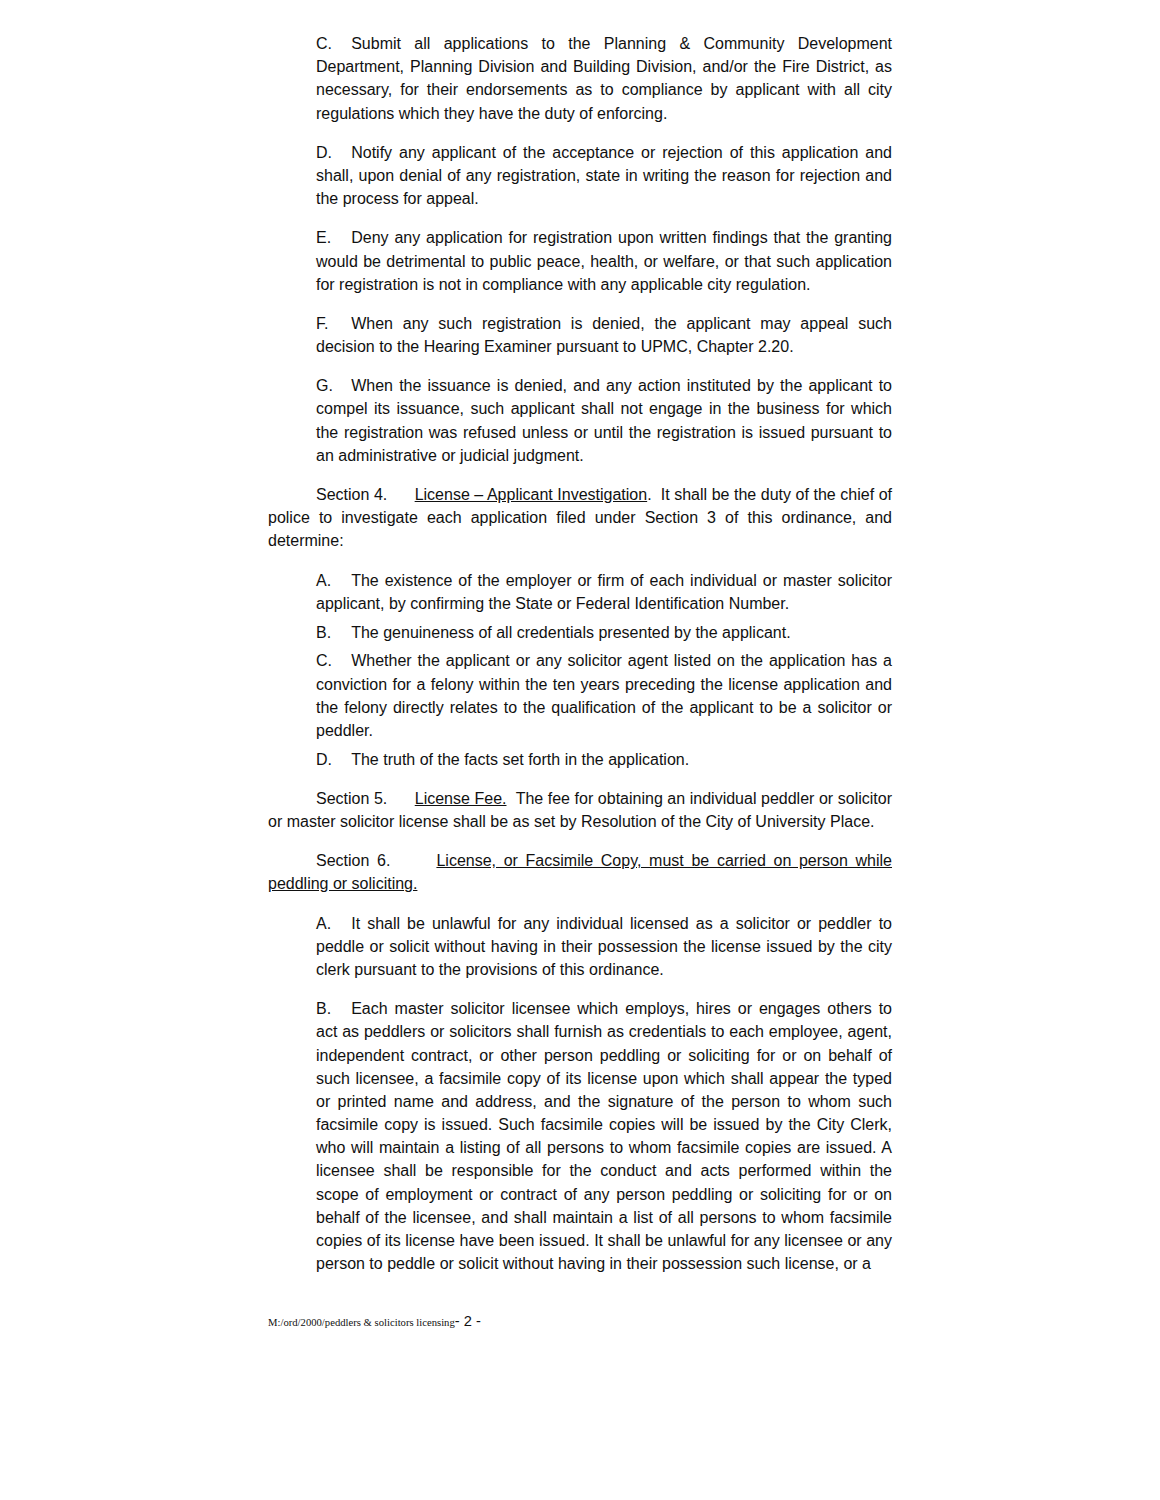C. Submit all applications to the Planning & Community Development Department, Planning Division and Building Division, and/or the Fire District, as necessary, for their endorsements as to compliance by applicant with all city regulations which they have the duty of enforcing.
D. Notify any applicant of the acceptance or rejection of this application and shall, upon denial of any registration, state in writing the reason for rejection and the process for appeal.
E. Deny any application for registration upon written findings that the granting would be detrimental to public peace, health, or welfare, or that such application for registration is not in compliance with any applicable city regulation.
F. When any such registration is denied, the applicant may appeal such decision to the Hearing Examiner pursuant to UPMC, Chapter 2.20.
G. When the issuance is denied, and any action instituted by the applicant to compel its issuance, such applicant shall not engage in the business for which the registration was refused unless or until the registration is issued pursuant to an administrative or judicial judgment.
Section 4. License – Applicant Investigation. It shall be the duty of the chief of police to investigate each application filed under Section 3 of this ordinance, and determine:
A. The existence of the employer or firm of each individual or master solicitor applicant, by confirming the State or Federal Identification Number.
B. The genuineness of all credentials presented by the applicant.
C. Whether the applicant or any solicitor agent listed on the application has a conviction for a felony within the ten years preceding the license application and the felony directly relates to the qualification of the applicant to be a solicitor or peddler.
D. The truth of the facts set forth in the application.
Section 5. License Fee. The fee for obtaining an individual peddler or solicitor or master solicitor license shall be as set by Resolution of the City of University Place.
Section 6. License, or Facsimile Copy, must be carried on person while peddling or soliciting.
A. It shall be unlawful for any individual licensed as a solicitor or peddler to peddle or solicit without having in their possession the license issued by the city clerk pursuant to the provisions of this ordinance.
B. Each master solicitor licensee which employs, hires or engages others to act as peddlers or solicitors shall furnish as credentials to each employee, agent, independent contract, or other person peddling or soliciting for or on behalf of such licensee, a facsimile copy of its license upon which shall appear the typed or printed name and address, and the signature of the person to whom such facsimile copy is issued. Such facsimile copies will be issued by the City Clerk, who will maintain a listing of all persons to whom facsimile copies are issued. A licensee shall be responsible for the conduct and acts performed within the scope of employment or contract of any person peddling or soliciting for or on behalf of the licensee, and shall maintain a list of all persons to whom facsimile copies of its license have been issued. It shall be unlawful for any licensee or any person to peddle or solicit without having in their possession such license, or a
M:/ord/2000/peddlers & solicitors licensing - 2 -